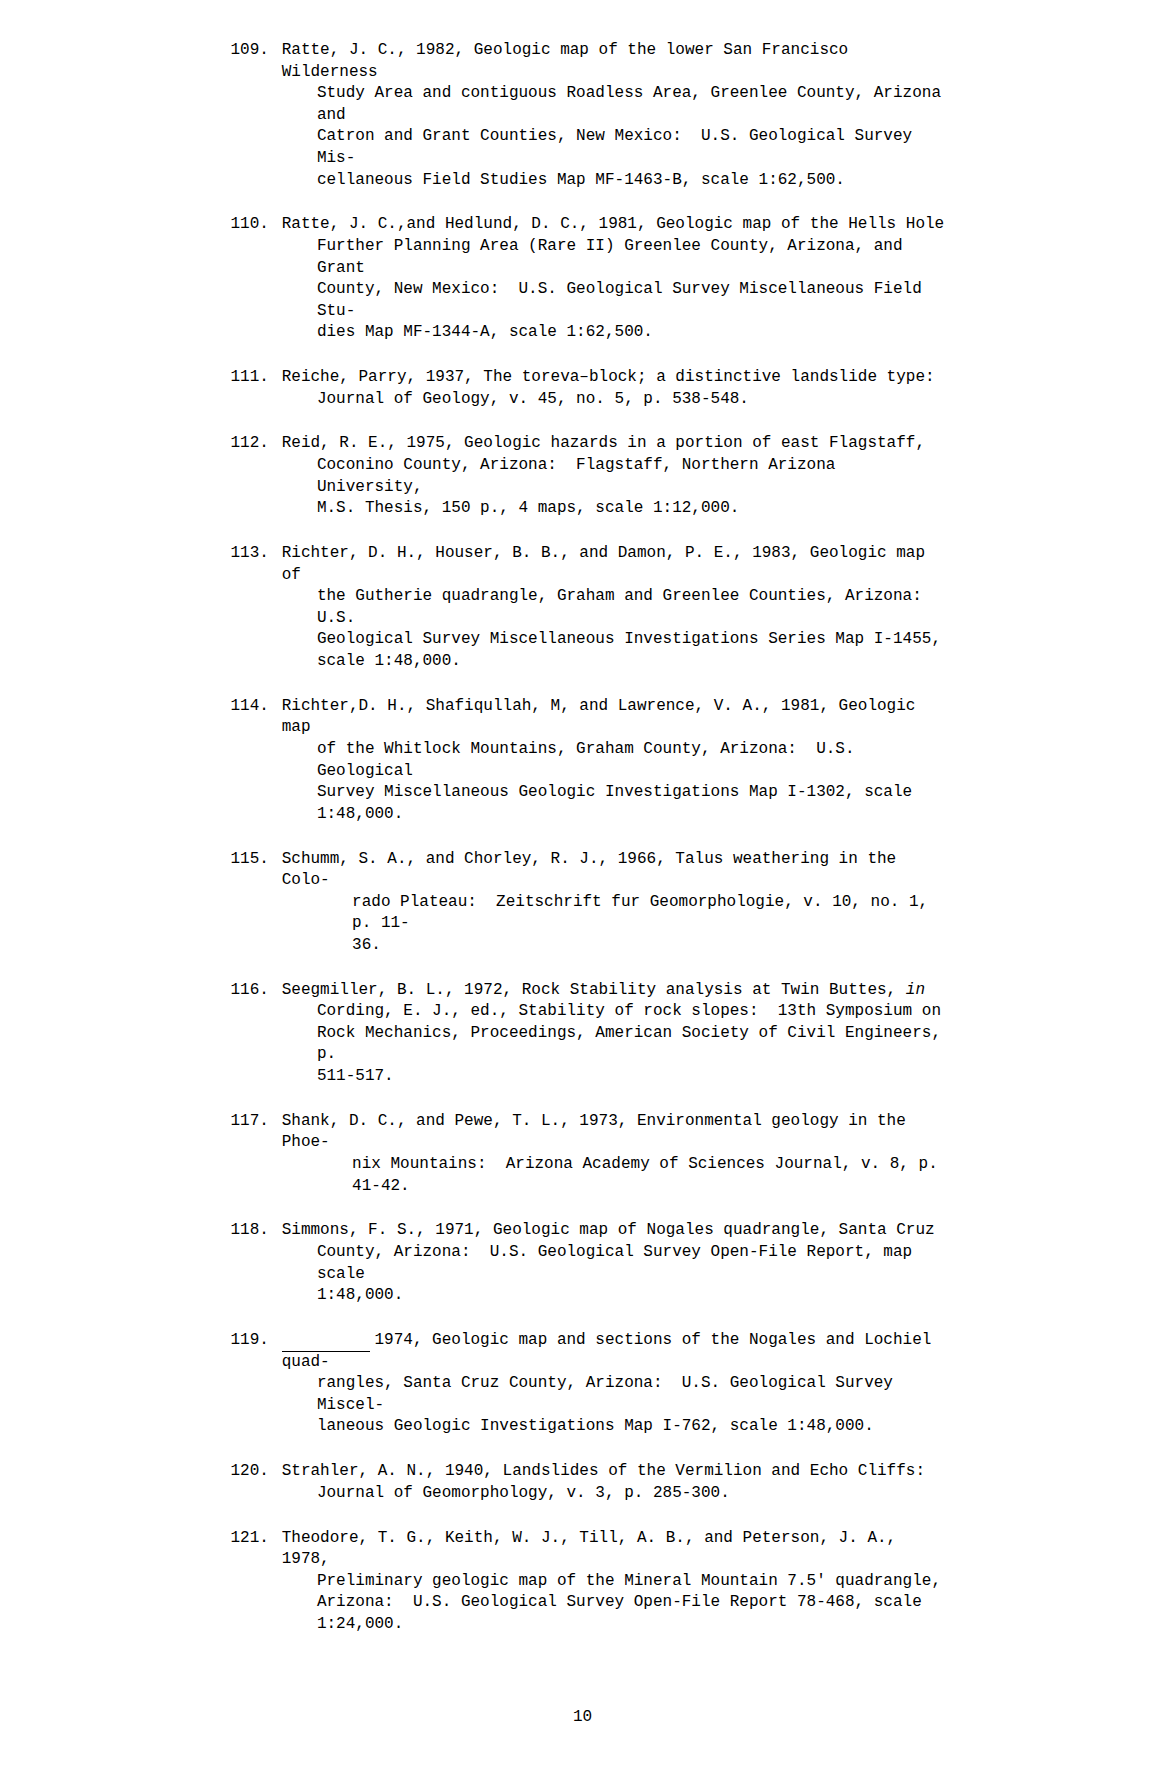109. Ratte, J. C., 1982, Geologic map of the lower San Francisco Wilderness Study Area and contiguous Roadless Area, Greenlee County, Arizona and Catron and Grant Counties, New Mexico: U.S. Geological Survey Mis- cellaneous Field Studies Map MF-1463-B, scale 1:62,500.
110. Ratte, J. C.,and Hedlund, D. C., 1981, Geologic map of the Hells Hole Further Planning Area (Rare II) Greenlee County, Arizona, and Grant County, New Mexico: U.S. Geological Survey Miscellaneous Field Stu- dies Map MF-1344-A, scale 1:62,500.
111. Reiche, Parry, 1937, The toreva–block; a distinctive landslide type: Journal of Geology, v. 45, no. 5, p. 538-548.
112. Reid, R. E., 1975, Geologic hazards in a portion of east Flagstaff, Coconino County, Arizona: Flagstaff, Northern Arizona University, M.S. Thesis, 150 p., 4 maps, scale 1:12,000.
113. Richter, D. H., Houser, B. B., and Damon, P. E., 1983, Geologic map of the Gutherie quadrangle, Graham and Greenlee Counties, Arizona: U.S. Geological Survey Miscellaneous Investigations Series Map I-1455, scale 1:48,000.
114. Richter,D. H., Shafiqullah, M, and Lawrence, V. A., 1981, Geologic map of the Whitlock Mountains, Graham County, Arizona: U.S. Geological Survey Miscellaneous Geologic Investigations Map I-1302, scale 1:48,000.
115. Schumm, S. A., and Chorley, R. J., 1966, Talus weathering in the Colo- rado Plateau: Zeitschrift fur Geomorphologie, v. 10, no. 1, p. 11- 36.
116. Seegmiller, B. L., 1972, Rock Stability analysis at Twin Buttes, in Cording, E. J., ed., Stability of rock slopes: 13th Symposium on Rock Mechanics, Proceedings, American Society of Civil Engineers, p. 511-517.
117. Shank, D. C., and Pewe, T. L., 1973, Environmental geology in the Phoe- nix Mountains: Arizona Academy of Sciences Journal, v. 8, p. 41-42.
118. Simmons, F. S., 1971, Geologic map of Nogales quadrangle, Santa Cruz County, Arizona: U.S. Geological Survey Open-File Report, map scale 1:48,000.
119. 1974, Geologic map and sections of the Nogales and Lochiel quad- rangles, Santa Cruz County, Arizona: U.S. Geological Survey Miscel- laneous Geologic Investigations Map I-762, scale 1:48,000.
120. Strahler, A. N., 1940, Landslides of the Vermilion and Echo Cliffs: Journal of Geomorphology, v. 3, p. 285-300.
121. Theodore, T. G., Keith, W. J., Till, A. B., and Peterson, J. A., 1978, Preliminary geologic map of the Mineral Mountain 7.5' quadrangle, Arizona: U.S. Geological Survey Open-File Report 78-468, scale 1:24,000.
10